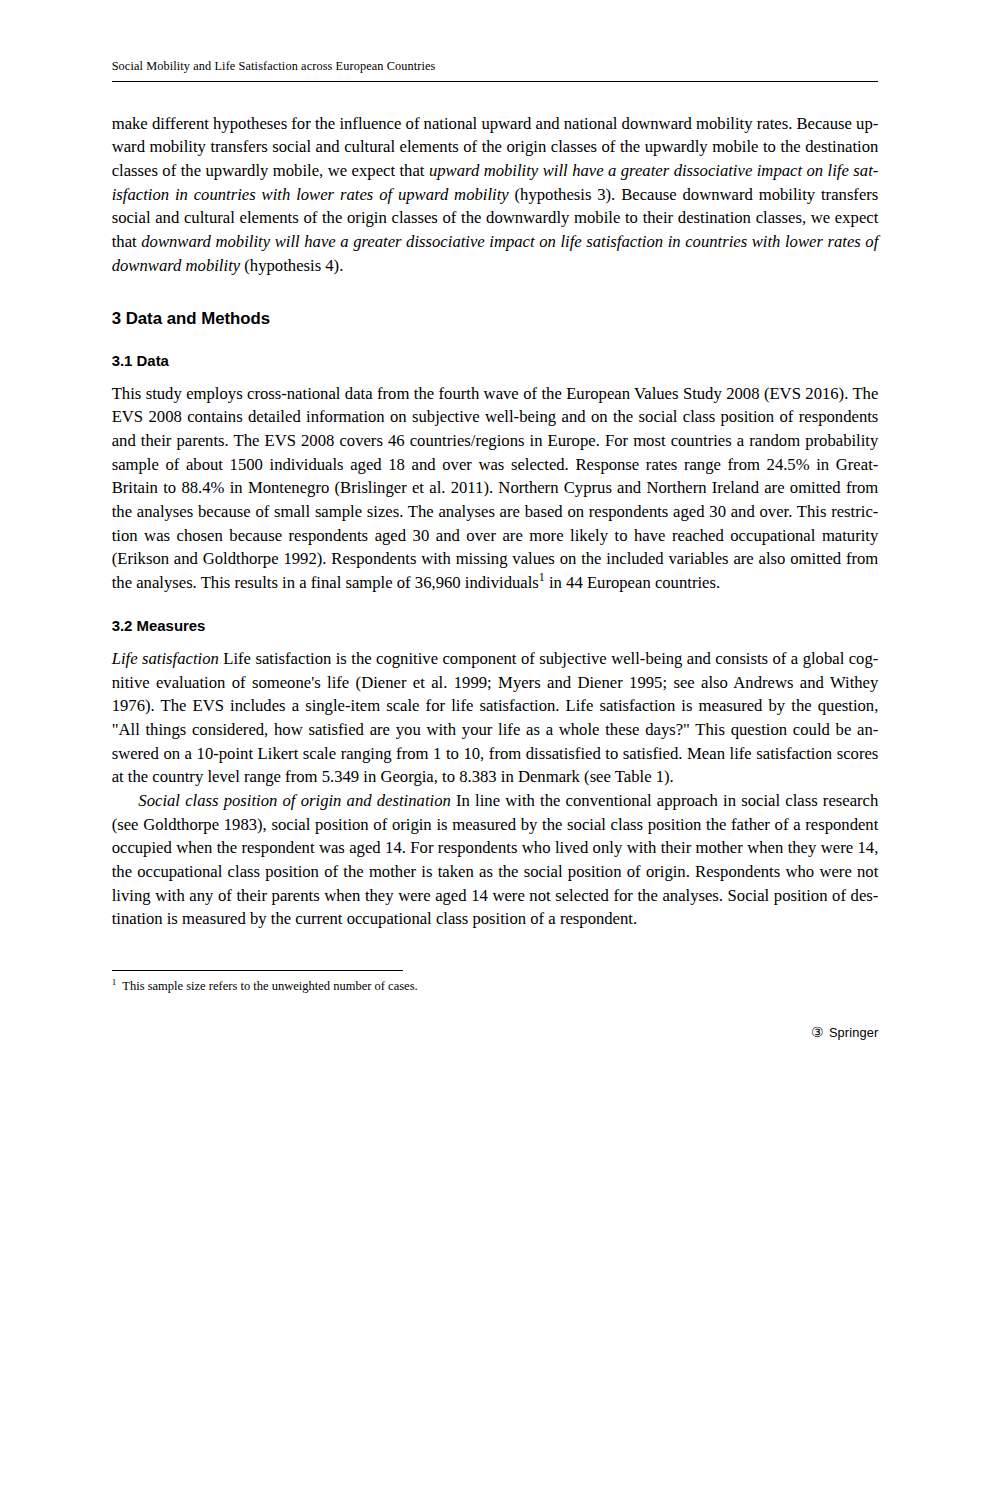Social Mobility and Life Satisfaction across European Countries
make different hypotheses for the influence of national upward and national downward mobility rates. Because upward mobility transfers social and cultural elements of the origin classes of the upwardly mobile to the destination classes of the upwardly mobile, we expect that upward mobility will have a greater dissociative impact on life satisfaction in countries with lower rates of upward mobility (hypothesis 3). Because downward mobility transfers social and cultural elements of the origin classes of the downwardly mobile to their destination classes, we expect that downward mobility will have a greater dissociative impact on life satisfaction in countries with lower rates of downward mobility (hypothesis 4).
3 Data and Methods
3.1 Data
This study employs cross-national data from the fourth wave of the European Values Study 2008 (EVS 2016). The EVS 2008 contains detailed information on subjective well-being and on the social class position of respondents and their parents. The EVS 2008 covers 46 countries/regions in Europe. For most countries a random probability sample of about 1500 individuals aged 18 and over was selected. Response rates range from 24.5% in Great-Britain to 88.4% in Montenegro (Brislinger et al. 2011). Northern Cyprus and Northern Ireland are omitted from the analyses because of small sample sizes. The analyses are based on respondents aged 30 and over. This restriction was chosen because respondents aged 30 and over are more likely to have reached occupational maturity (Erikson and Goldthorpe 1992). Respondents with missing values on the included variables are also omitted from the analyses. This results in a final sample of 36,960 individuals1 in 44 European countries.
3.2 Measures
Life satisfaction Life satisfaction is the cognitive component of subjective well-being and consists of a global cognitive evaluation of someone's life (Diener et al. 1999; Myers and Diener 1995; see also Andrews and Withey 1976). The EVS includes a single-item scale for life satisfaction. Life satisfaction is measured by the question, "All things considered, how satisfied are you with your life as a whole these days?" This question could be answered on a 10-point Likert scale ranging from 1 to 10, from dissatisfied to satisfied. Mean life satisfaction scores at the country level range from 5.349 in Georgia, to 8.383 in Denmark (see Table 1).
Social class position of origin and destination In line with the conventional approach in social class research (see Goldthorpe 1983), social position of origin is measured by the social class position the father of a respondent occupied when the respondent was aged 14. For respondents who lived only with their mother when they were 14, the occupational class position of the mother is taken as the social position of origin. Respondents who were not living with any of their parents when they were aged 14 were not selected for the analyses. Social position of destination is measured by the current occupational class position of a respondent.
1 This sample size refers to the unweighted number of cases.
③ Springer